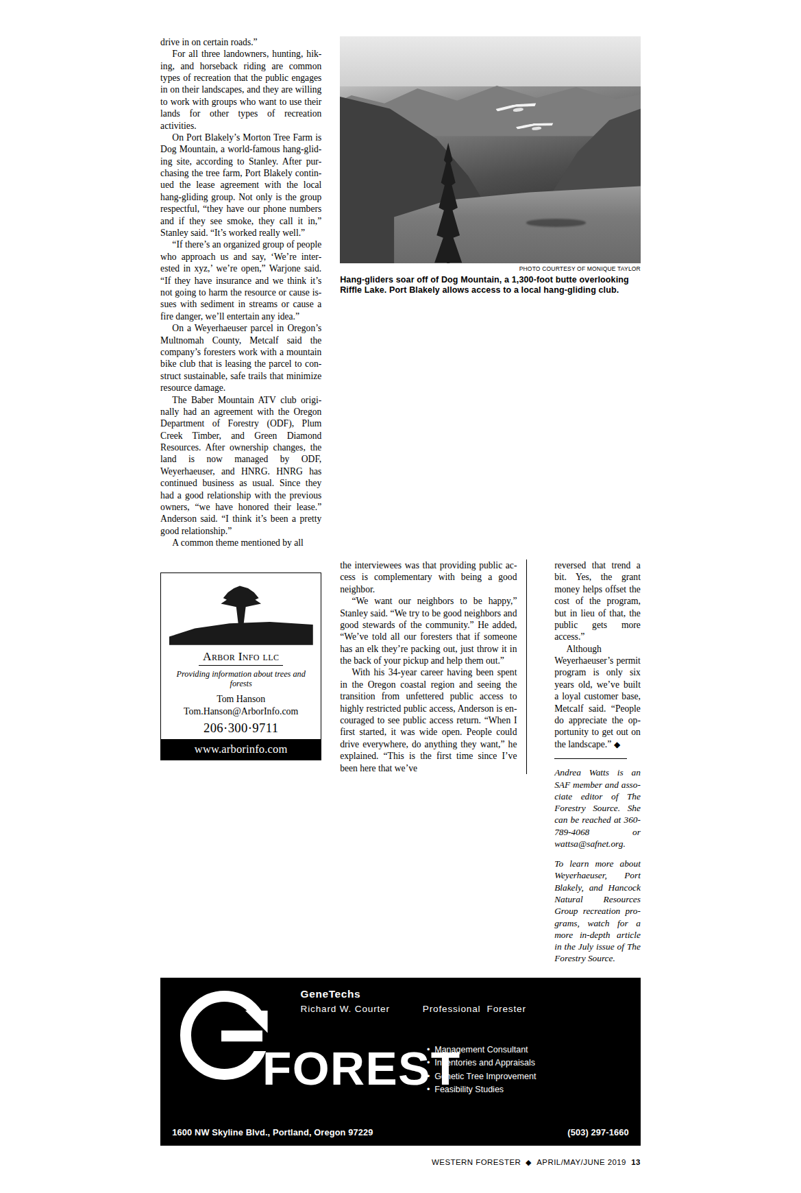drive in on certain roads.”
For all three landowners, hunting, hiking, and horseback riding are common types of recreation that the public engages in on their landscapes, and they are willing to work with groups who want to use their lands for other types of recreation activities.
On Port Blakely’s Morton Tree Farm is Dog Mountain, a world-famous hang-gliding site, according to Stanley. After purchasing the tree farm, Port Blakely continued the lease agreement with the local hang-gliding group. Not only is the group respectful, “they have our phone numbers and if they see smoke, they call it in,” Stanley said. “It’s worked really well.”
“If there’s an organized group of people who approach us and say, ‘We’re interested in xyz,’ we’re open,” Warjone said. “If they have insurance and we think it’s not going to harm the resource or cause issues with sediment in streams or cause a fire danger, we’ll entertain any idea.”
On a Weyerhaeuser parcel in Oregon’s Multnomah County, Metcalf said the company’s foresters work with a mountain bike club that is leasing the parcel to construct sustainable, safe trails that minimize resource damage.
The Baber Mountain ATV club originally had an agreement with the Oregon Department of Forestry (ODF), Plum Creek Timber, and Green Diamond Resources. After ownership changes, the land is now managed by ODF, Weyerhaeuser, and HNRG. HNRG has continued business as usual. Since they had a good relationship with the previous owners, “we have honored their lease.” Anderson said. “I think it’s been a pretty good relationship.”
A common theme mentioned by all
PHOTO COURTESY OF MONIQUE TAYLOR
Hang-gliders soar off of Dog Mountain, a 1,300-foot butte overlooking Riffle Lake. Port Blakely allows access to a local hang-gliding club.
Arbor Info llc
Providing information about trees and forests
Tom Hanson
Tom.Hanson@ArborInfo.com
206·300·9711
www.arborinfo.com
the interviewees was that providing public access is complementary with being a good neighbor.
“We want our neighbors to be happy,” Stanley said. “We try to be good neighbors and good stewards of the community.” He added, “We’ve told all our foresters that if someone has an elk they’re packing out, just throw it in the back of your pickup and help them out.”
With his 34-year career having been spent in the Oregon coastal region and seeing the transition from unfettered public access to highly restricted public access, Anderson is encouraged to see public access return. “When I first started, it was wide open. People could drive everywhere, do anything they want,” he explained. “This is the first time since I’ve been here that we’ve
reversed that trend a bit. Yes, the grant money helps offset the cost of the program, but in lieu of that, the public gets more access.”
Although Weyerhaeuser’s permit program is only six years old, we’ve built a loyal customer base, Metcalf said. “People do appreciate the opportunity to get out on the landscape.” ◆
Andrea Watts is an SAF member and associate editor of The Forestry Source. She can be reached at 360-789-4068 or wattsa@safnet.org.
To learn more about Weyerhaeuser, Port Blakely, and Hancock Natural Resources Group recreation programs, watch for a more in-depth article in the July issue of The Forestry Source.
GeneTechs
Richard W. Courter Professional Forester
FOREST
Management Consultant
Inventories and Appraisals
Genetic Tree Improvement
Feasibility Studies
1600 NW Skyline Blvd., Portland, Oregon 97229 (503) 297-1660
WESTERN FORESTER ◆ APRIL/MAY/JUNE 2019 13